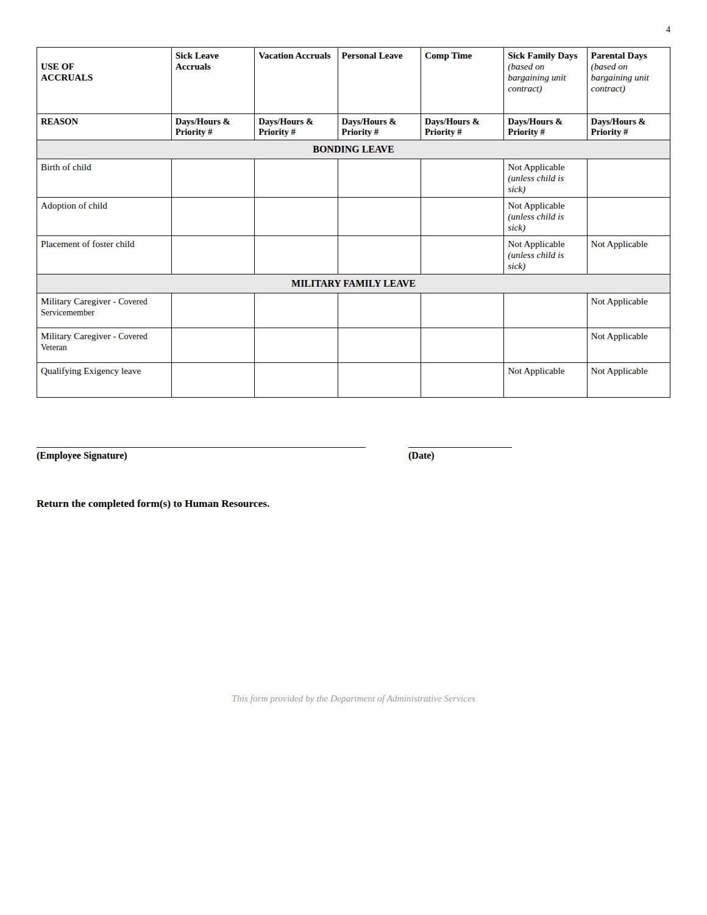4
| USE OF ACCRUALS | Sick Leave Accruals | Vacation Accruals | Personal Leave | Comp Time | Sick Family Days (based on bargaining unit contract) | Parental Days (based on bargaining unit contract) |
| --- | --- | --- | --- | --- | --- | --- |
| REASON | Days/Hours & Priority # | Days/Hours & Priority # | Days/Hours & Priority # | Days/Hours & Priority # | Days/Hours & Priority # | Days/Hours & Priority # |
| BONDING LEAVE |
| Birth of child | | | | | Not Applicable (unless child is sick) | |
| Adoption of child | | | | | Not Applicable (unless child is sick) | |
| Placement of foster child | | | | | Not Applicable (unless child is sick) | Not Applicable |
| MILITARY FAMILY LEAVE |
| Military Caregiver - Covered Servicemember | | | | | | Not Applicable |
| Military Caregiver - Covered Veteran | | | | | | Not Applicable |
| Qualifying Exigency leave | | | | | Not Applicable | Not Applicable |
(Employee Signature)
(Date)
Return the completed form(s) to Human Resources.
This form provided by the Department of Administrative Services